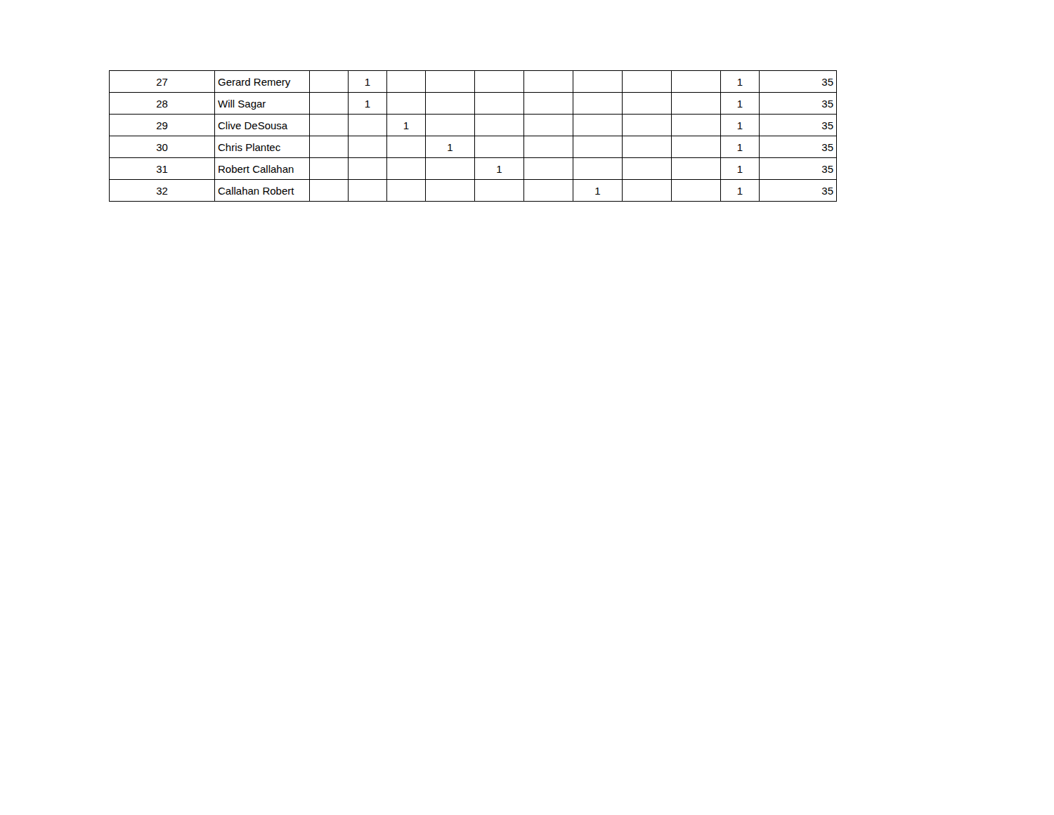| 27 | Gerard Remery | | 1 | | | | | | | | 1 | 35 |
| 28 | Will Sagar | | 1 | | | | | | | | 1 | 35 |
| 29 | Clive DeSousa | | | 1 | | | | | | | 1 | 35 |
| 30 | Chris Plantec | | | | 1 | | | | | | 1 | 35 |
| 31 | Robert Callahan | | | | | 1 | | | | | 1 | 35 |
| 32 | Callahan Robert | | | | | | | 1 | | | 1 | 35 |